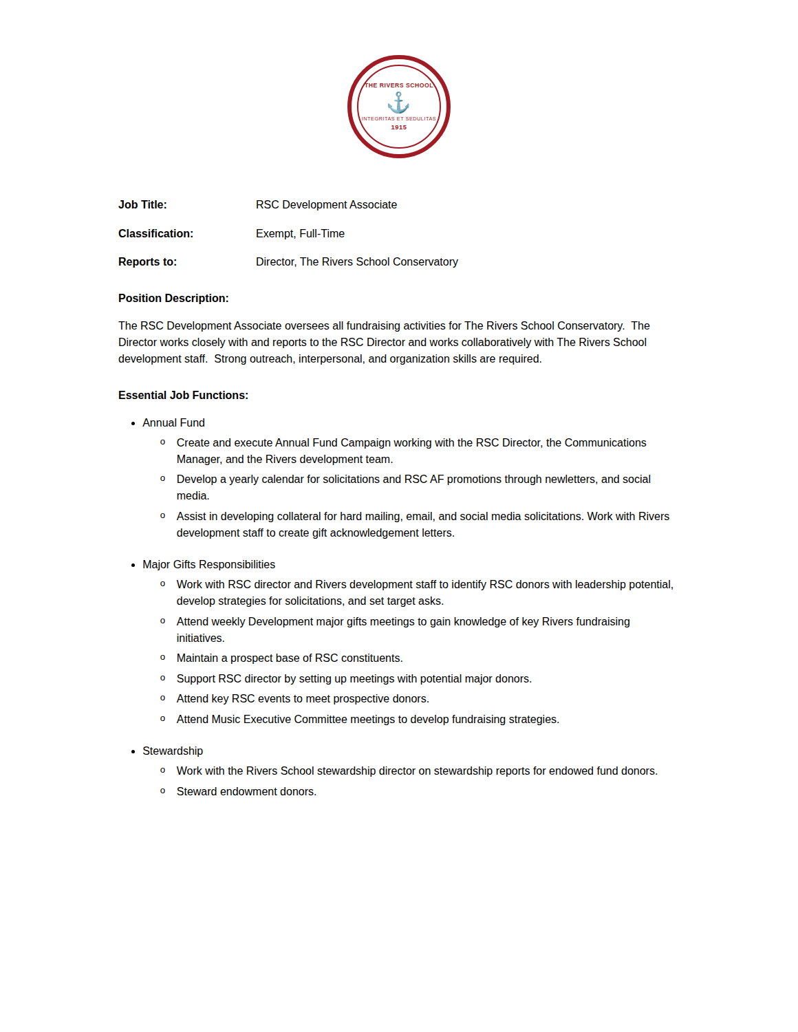The Rivers School
⚓
Integritas et Sedulitas
1915
Job Title: RSC Development Associate
Classification: Exempt, Full-Time
Reports to: Director, The Rivers School Conservatory
Position Description:
The RSC Development Associate oversees all fundraising activities for The Rivers School Conservatory. The Director works closely with and reports to the RSC Director and works collaboratively with The Rivers School development staff. Strong outreach, interpersonal, and organization skills are required.
Essential Job Functions:
Annual Fund
Create and execute Annual Fund Campaign working with the RSC Director, the Communications Manager, and the Rivers development team.
Develop a yearly calendar for solicitations and RSC AF promotions through newletters, and social media.
Assist in developing collateral for hard mailing, email, and social media solicitations. Work with Rivers development staff to create gift acknowledgement letters.
Major Gifts Responsibilities
Work with RSC director and Rivers development staff to identify RSC donors with leadership potential, develop strategies for solicitations, and set target asks.
Attend weekly Development major gifts meetings to gain knowledge of key Rivers fundraising initiatives.
Maintain a prospect base of RSC constituents.
Support RSC director by setting up meetings with potential major donors.
Attend key RSC events to meet prospective donors.
Attend Music Executive Committee meetings to develop fundraising strategies.
Stewardship
Work with the Rivers School stewardship director on stewardship reports for endowed fund donors.
Steward endowment donors.